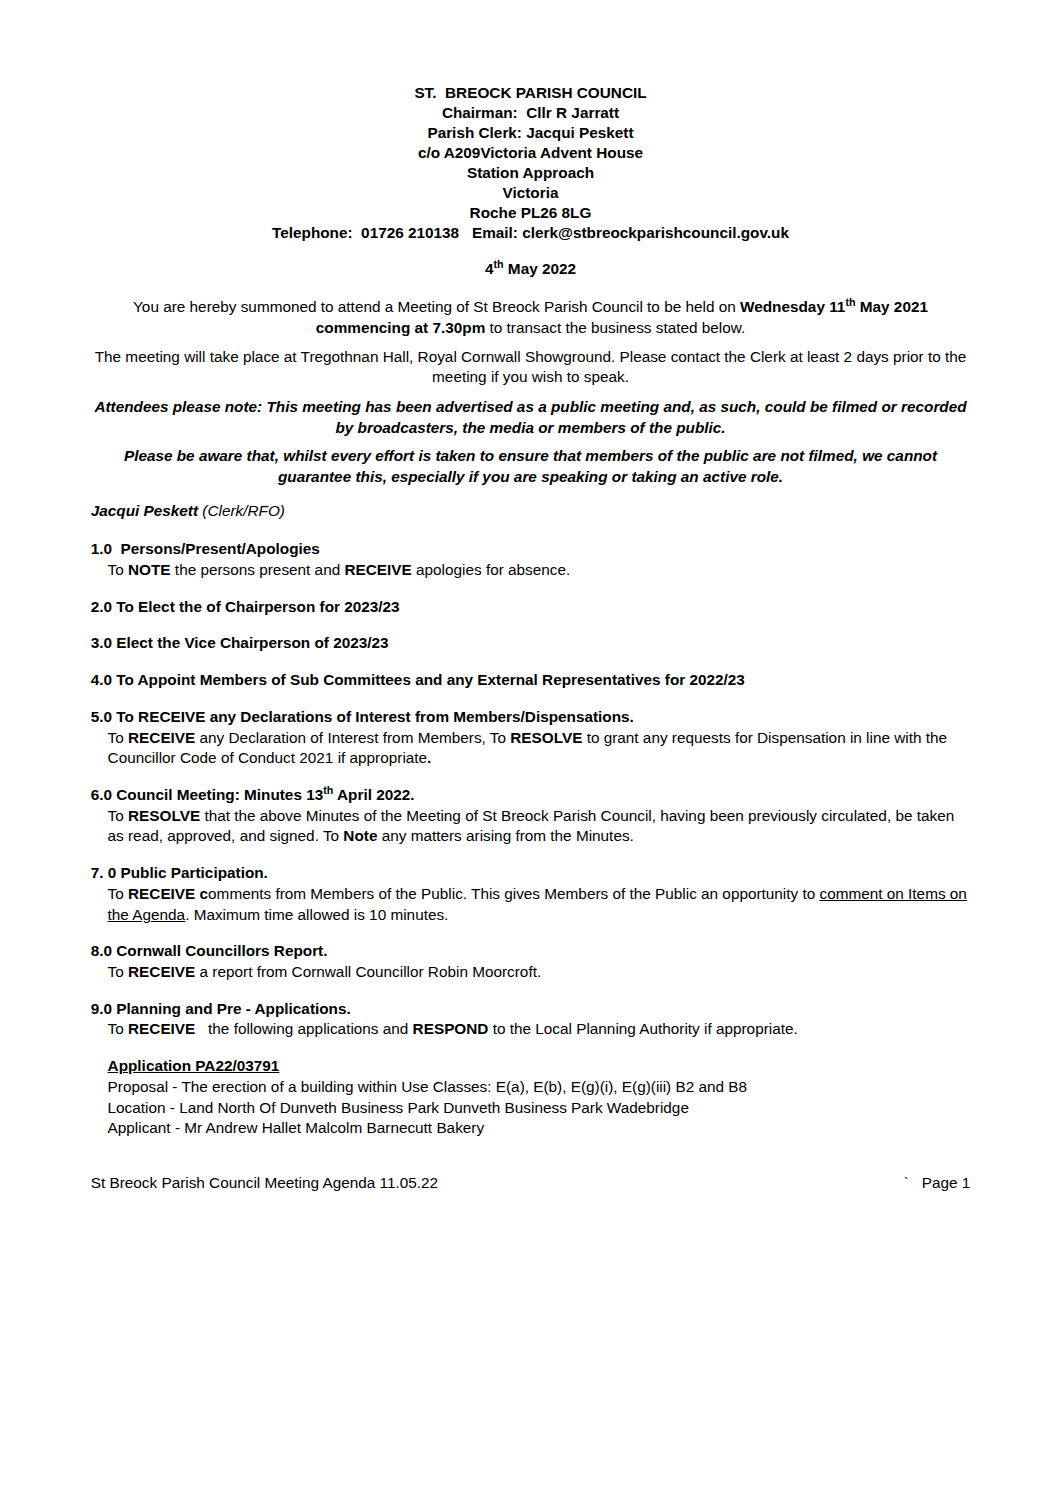ST. BREOCK PARISH COUNCIL
Chairman: Cllr R Jarratt
Parish Clerk: Jacqui Peskett
c/o A209Victoria Advent House
Station Approach
Victoria
Roche PL26 8LG
Telephone: 01726 210138 Email: clerk@stbreockparishcouncil.gov.uk
4th May 2022
You are hereby summoned to attend a Meeting of St Breock Parish Council to be held on Wednesday 11th May 2021 commencing at 7.30pm to transact the business stated below.
The meeting will take place at Tregothnan Hall, Royal Cornwall Showground. Please contact the Clerk at least 2 days prior to the meeting if you wish to speak.
Attendees please note: This meeting has been advertised as a public meeting and, as such, could be filmed or recorded by broadcasters, the media or members of the public.
Please be aware that, whilst every effort is taken to ensure that members of the public are not filmed, we cannot guarantee this, especially if you are speaking or taking an active role.
Jacqui Peskett (Clerk/RFO)
1.0 Persons/Present/Apologies
To NOTE the persons present and RECEIVE apologies for absence.
2.0 To Elect the of Chairperson for 2023/23
3.0 Elect the Vice Chairperson of 2023/23
4.0 To Appoint Members of Sub Committees and any External Representatives for 2022/23
5.0 To RECEIVE any Declarations of Interest from Members/Dispensations.
To RECEIVE any Declaration of Interest from Members, To RESOLVE to grant any requests for Dispensation in line with the Councillor Code of Conduct 2021 if appropriate.
6.0 Council Meeting: Minutes 13th April 2022.
To RESOLVE that the above Minutes of the Meeting of St Breock Parish Council, having been previously circulated, be taken as read, approved, and signed. To Note any matters arising from the Minutes.
7. 0 Public Participation.
To RECEIVE comments from Members of the Public. This gives Members of the Public an opportunity to comment on Items on the Agenda. Maximum time allowed is 10 minutes.
8.0 Cornwall Councillors Report.
To RECEIVE a report from Cornwall Councillor Robin Moorcroft.
9.0 Planning and Pre - Applications.
To RECEIVE the following applications and RESPOND to the Local Planning Authority if appropriate.
Application PA22/03791
Proposal - The erection of a building within Use Classes: E(a), E(b), E(g)(i), E(g)(iii) B2 and B8
Location - Land North Of Dunveth Business Park Dunveth Business Park Wadebridge
Applicant - Mr Andrew Hallet Malcolm Barnecutt Bakery
St Breock Parish Council Meeting Agenda 11.05.22
` Page 1